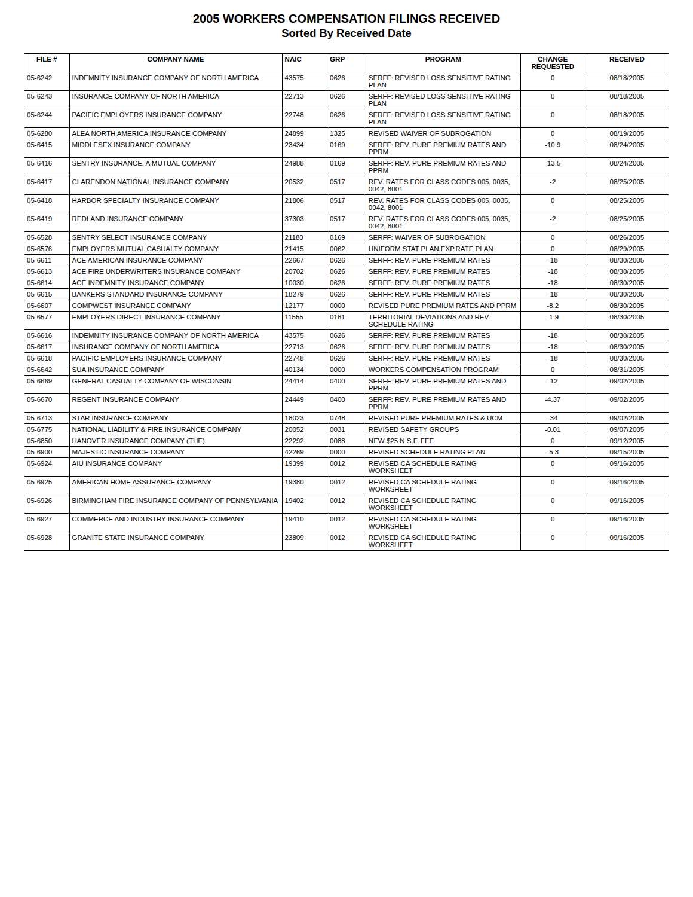2005 WORKERS COMPENSATION FILINGS RECEIVED
Sorted By Received Date
| FILE # | COMPANY NAME | NAIC | GRP | PROGRAM | CHANGE REQUESTED | RECEIVED |
| --- | --- | --- | --- | --- | --- | --- |
| 05-6242 | INDEMNITY INSURANCE COMPANY OF NORTH AMERICA | 43575 | 0626 | SERFF: REVISED LOSS SENSITIVE RATING PLAN | 0 | 08/18/2005 |
| 05-6243 | INSURANCE COMPANY OF NORTH AMERICA | 22713 | 0626 | SERFF: REVISED LOSS SENSITIVE RATING PLAN | 0 | 08/18/2005 |
| 05-6244 | PACIFIC EMPLOYERS INSURANCE COMPANY | 22748 | 0626 | SERFF: REVISED LOSS SENSITIVE RATING PLAN | 0 | 08/18/2005 |
| 05-6280 | ALEA NORTH AMERICA INSURANCE COMPANY | 24899 | 1325 | REVISED WAIVER OF SUBROGATION | 0 | 08/19/2005 |
| 05-6415 | MIDDLESEX INSURANCE COMPANY | 23434 | 0169 | SERFF: REV. PURE PREMIUM RATES AND PPRM | -10.9 | 08/24/2005 |
| 05-6416 | SENTRY INSURANCE, A MUTUAL COMPANY | 24988 | 0169 | SERFF: REV. PURE PREMIUM RATES AND PPRM | -13.5 | 08/24/2005 |
| 05-6417 | CLARENDON NATIONAL INSURANCE COMPANY | 20532 | 0517 | REV. RATES FOR CLASS CODES 005, 0035, 0042, 8001 | -2 | 08/25/2005 |
| 05-6418 | HARBOR SPECIALTY INSURANCE COMPANY | 21806 | 0517 | REV. RATES FOR CLASS CODES 005, 0035, 0042, 8001 | 0 | 08/25/2005 |
| 05-6419 | REDLAND INSURANCE COMPANY | 37303 | 0517 | REV. RATES FOR CLASS CODES 005, 0035, 0042, 8001 | -2 | 08/25/2005 |
| 05-6528 | SENTRY SELECT INSURANCE COMPANY | 21180 | 0169 | SERFF: WAIVER OF SUBROGATION | 0 | 08/26/2005 |
| 05-6576 | EMPLOYERS MUTUAL CASUALTY COMPANY | 21415 | 0062 | UNIFORM STAT PLAN,EXP.RATE PLAN | 0 | 08/29/2005 |
| 05-6611 | ACE AMERICAN INSURANCE COMPANY | 22667 | 0626 | SERFF: REV. PURE PREMIUM RATES | -18 | 08/30/2005 |
| 05-6613 | ACE FIRE UNDERWRITERS INSURANCE COMPANY | 20702 | 0626 | SERFF: REV. PURE PREMIUM RATES | -18 | 08/30/2005 |
| 05-6614 | ACE INDEMNITY INSURANCE COMPANY | 10030 | 0626 | SERFF: REV. PURE PREMIUM RATES | -18 | 08/30/2005 |
| 05-6615 | BANKERS STANDARD INSURANCE COMPANY | 18279 | 0626 | SERFF: REV. PURE PREMIUM RATES | -18 | 08/30/2005 |
| 05-6607 | COMPWEST INSURANCE COMPANY | 12177 | 0000 | REVISED PURE PREMIUM RATES AND PPRM | -8.2 | 08/30/2005 |
| 05-6577 | EMPLOYERS DIRECT INSURANCE COMPANY | 11555 | 0181 | TERRITORIAL DEVIATIONS AND REV. SCHEDULE RATING | -1.9 | 08/30/2005 |
| 05-6616 | INDEMNITY INSURANCE COMPANY OF NORTH AMERICA | 43575 | 0626 | SERFF: REV. PURE PREMIUM RATES | -18 | 08/30/2005 |
| 05-6617 | INSURANCE COMPANY OF NORTH AMERICA | 22713 | 0626 | SERFF: REV. PURE PREMIUM RATES | -18 | 08/30/2005 |
| 05-6618 | PACIFIC EMPLOYERS INSURANCE COMPANY | 22748 | 0626 | SERFF: REV. PURE PREMIUM RATES | -18 | 08/30/2005 |
| 05-6642 | SUA INSURANCE COMPANY | 40134 | 0000 | WORKERS COMPENSATION PROGRAM | 0 | 08/31/2005 |
| 05-6669 | GENERAL CASUALTY COMPANY OF WISCONSIN | 24414 | 0400 | SERFF: REV. PURE PREMIUM RATES AND PPRM | -12 | 09/02/2005 |
| 05-6670 | REGENT INSURANCE COMPANY | 24449 | 0400 | SERFF: REV. PURE PREMIUM RATES AND PPRM | -4.37 | 09/02/2005 |
| 05-6713 | STAR INSURANCE COMPANY | 18023 | 0748 | REVISED PURE PREMIUM RATES & UCM | -34 | 09/02/2005 |
| 05-6775 | NATIONAL LIABILITY & FIRE INSURANCE COMPANY | 20052 | 0031 | REVISED SAFETY GROUPS | -0.01 | 09/07/2005 |
| 05-6850 | HANOVER INSURANCE COMPANY (THE) | 22292 | 0088 | NEW $25 N.S.F. FEE | 0 | 09/12/2005 |
| 05-6900 | MAJESTIC INSURANCE COMPANY | 42269 | 0000 | REVISED SCHEDULE RATING PLAN | -5.3 | 09/15/2005 |
| 05-6924 | AIU INSURANCE COMPANY | 19399 | 0012 | REVISED CA SCHEDULE RATING WORKSHEET | 0 | 09/16/2005 |
| 05-6925 | AMERICAN HOME ASSURANCE COMPANY | 19380 | 0012 | REVISED CA SCHEDULE RATING WORKSHEET | 0 | 09/16/2005 |
| 05-6926 | BIRMINGHAM FIRE INSURANCE COMPANY OF PENNSYLVANIA | 19402 | 0012 | REVISED CA SCHEDULE RATING WORKSHEET | 0 | 09/16/2005 |
| 05-6927 | COMMERCE AND INDUSTRY INSURANCE COMPANY | 19410 | 0012 | REVISED CA SCHEDULE RATING WORKSHEET | 0 | 09/16/2005 |
| 05-6928 | GRANITE STATE INSURANCE COMPANY | 23809 | 0012 | REVISED CA SCHEDULE RATING WORKSHEET | 0 | 09/16/2005 |